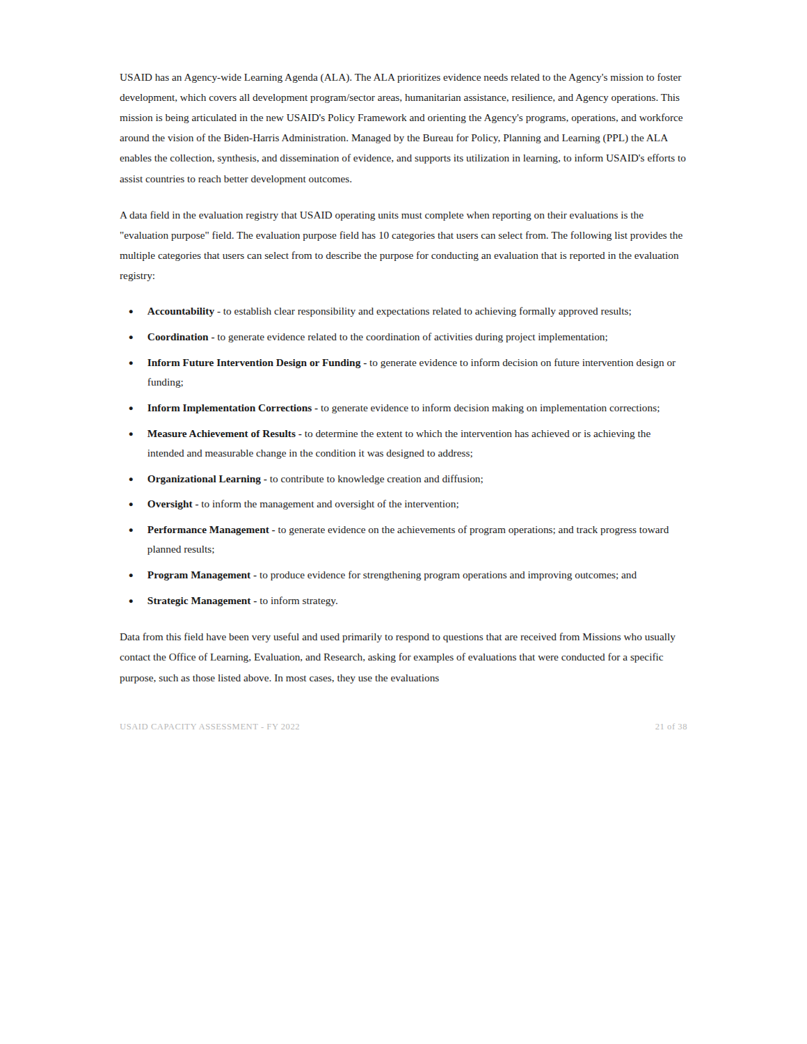USAID has an Agency-wide Learning Agenda (ALA). The ALA prioritizes evidence needs related to the Agency's mission to foster development, which covers all development program/sector areas, humanitarian assistance, resilience, and Agency operations. This mission is being articulated in the new USAID's Policy Framework and orienting the Agency's programs, operations, and workforce around the vision of the Biden-Harris Administration. Managed by the Bureau for Policy, Planning and Learning (PPL) the ALA enables the collection, synthesis, and dissemination of evidence, and supports its utilization in learning, to inform USAID's efforts to assist countries to reach better development outcomes.
A data field in the evaluation registry that USAID operating units must complete when reporting on their evaluations is the "evaluation purpose" field. The evaluation purpose field has 10 categories that users can select from. The following list provides the multiple categories that users can select from to describe the purpose for conducting an evaluation that is reported in the evaluation registry:
Accountability - to establish clear responsibility and expectations related to achieving formally approved results;
Coordination - to generate evidence related to the coordination of activities during project implementation;
Inform Future Intervention Design or Funding - to generate evidence to inform decision on future intervention design or funding;
Inform Implementation Corrections - to generate evidence to inform decision making on implementation corrections;
Measure Achievement of Results - to determine the extent to which the intervention has achieved or is achieving the intended and measurable change in the condition it was designed to address;
Organizational Learning - to contribute to knowledge creation and diffusion;
Oversight - to inform the management and oversight of the intervention;
Performance Management - to generate evidence on the achievements of program operations; and track progress toward planned results;
Program Management - to produce evidence for strengthening program operations and improving outcomes; and
Strategic Management - to inform strategy.
Data from this field have been very useful and used primarily to respond to questions that are received from Missions who usually contact the Office of Learning, Evaluation, and Research, asking for examples of evaluations that were conducted for a specific purpose, such as those listed above. In most cases, they use the evaluations
USAID Capacity Assessment - FY 2022 21 of 38